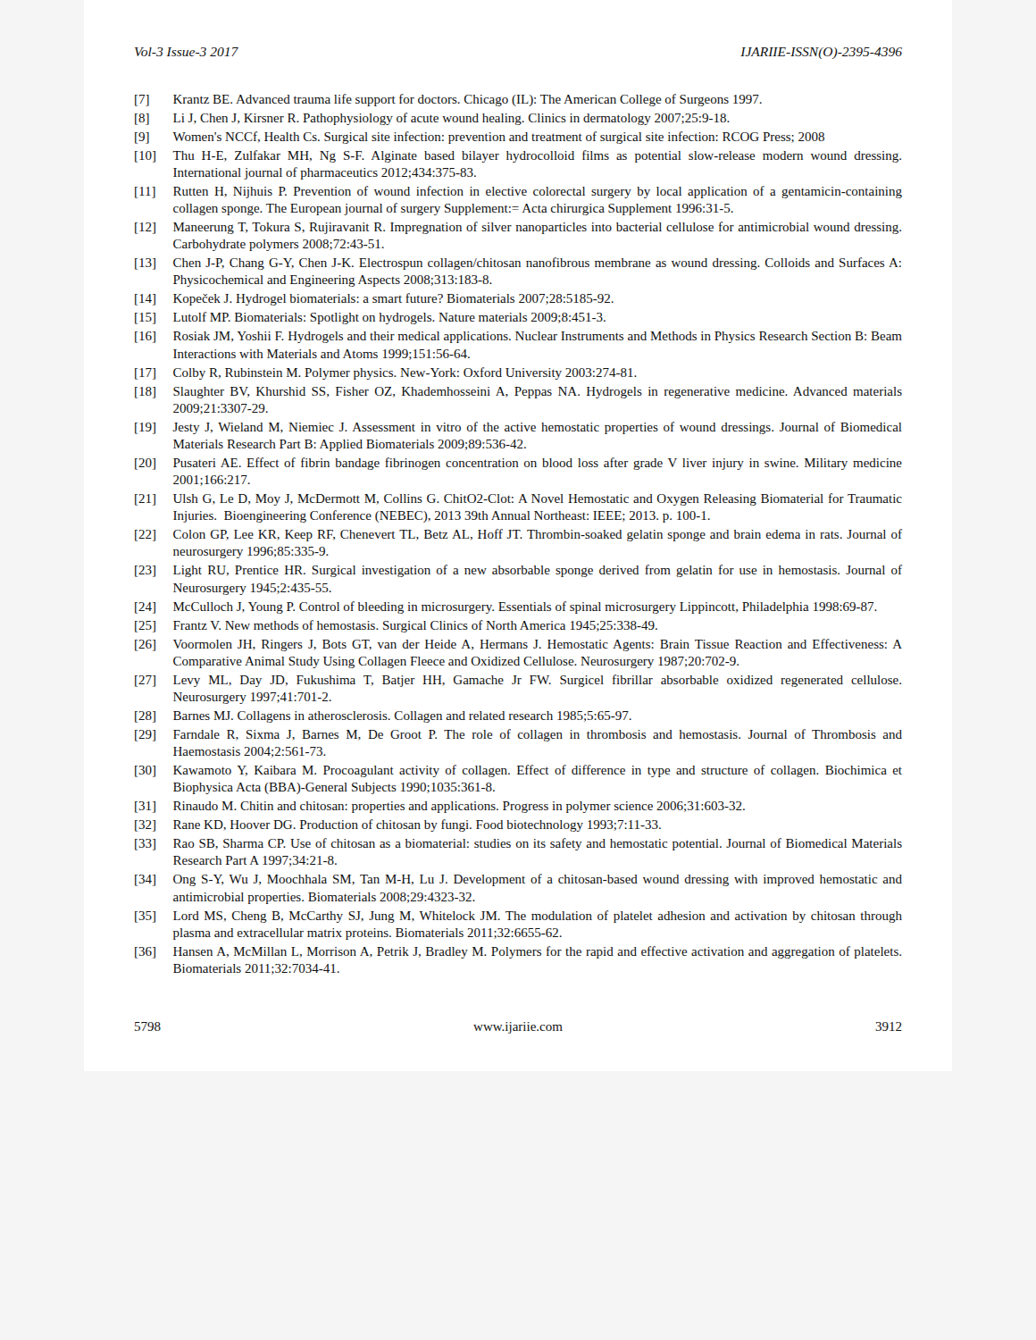Vol-3 Issue-3 2017
IJARIIE-ISSN(O)-2395-4396
[7] Krantz BE. Advanced trauma life support for doctors. Chicago (IL): The American College of Surgeons 1997.
[8] Li J, Chen J, Kirsner R. Pathophysiology of acute wound healing. Clinics in dermatology 2007;25:9-18.
[9] Women's NCCf, Health Cs. Surgical site infection: prevention and treatment of surgical site infection: RCOG Press; 2008
[10] Thu H-E, Zulfakar MH, Ng S-F. Alginate based bilayer hydrocolloid films as potential slow-release modern wound dressing. International journal of pharmaceutics 2012;434:375-83.
[11] Rutten H, Nijhuis P. Prevention of wound infection in elective colorectal surgery by local application of a gentamicin-containing collagen sponge. The European journal of surgery Supplement:= Acta chirurgica Supplement 1996:31-5.
[12] Maneerung T, Tokura S, Rujiravanit R. Impregnation of silver nanoparticles into bacterial cellulose for antimicrobial wound dressing. Carbohydrate polymers 2008;72:43-51.
[13] Chen J-P, Chang G-Y, Chen J-K. Electrospun collagen/chitosan nanofibrous membrane as wound dressing. Colloids and Surfaces A: Physicochemical and Engineering Aspects 2008;313:183-8.
[14] Kopeček J. Hydrogel biomaterials: a smart future? Biomaterials 2007;28:5185-92.
[15] Lutolf MP. Biomaterials: Spotlight on hydrogels. Nature materials 2009;8:451-3.
[16] Rosiak JM, Yoshii F. Hydrogels and their medical applications. Nuclear Instruments and Methods in Physics Research Section B: Beam Interactions with Materials and Atoms 1999;151:56-64.
[17] Colby R, Rubinstein M. Polymer physics. New-York: Oxford University 2003:274-81.
[18] Slaughter BV, Khurshid SS, Fisher OZ, Khademhosseini A, Peppas NA. Hydrogels in regenerative medicine. Advanced materials 2009;21:3307-29.
[19] Jesty J, Wieland M, Niemiec J. Assessment in vitro of the active hemostatic properties of wound dressings. Journal of Biomedical Materials Research Part B: Applied Biomaterials 2009;89:536-42.
[20] Pusateri AE. Effect of fibrin bandage fibrinogen concentration on blood loss after grade V liver injury in swine. Military medicine 2001;166:217.
[21] Ulsh G, Le D, Moy J, McDermott M, Collins G. ChitO2-Clot: A Novel Hemostatic and Oxygen Releasing Biomaterial for Traumatic Injuries. Bioengineering Conference (NEBEC), 2013 39th Annual Northeast: IEEE; 2013. p. 100-1.
[22] Colon GP, Lee KR, Keep RF, Chenevert TL, Betz AL, Hoff JT. Thrombin-soaked gelatin sponge and brain edema in rats. Journal of neurosurgery 1996;85:335-9.
[23] Light RU, Prentice HR. Surgical investigation of a new absorbable sponge derived from gelatin for use in hemostasis. Journal of Neurosurgery 1945;2:435-55.
[24] McCulloch J, Young P. Control of bleeding in microsurgery. Essentials of spinal microsurgery Lippincott, Philadelphia 1998:69-87.
[25] Frantz V. New methods of hemostasis. Surgical Clinics of North America 1945;25:338-49.
[26] Voormolen JH, Ringers J, Bots GT, van der Heide A, Hermans J. Hemostatic Agents: Brain Tissue Reaction and Effectiveness: A Comparative Animal Study Using Collagen Fleece and Oxidized Cellulose. Neurosurgery 1987;20:702-9.
[27] Levy ML, Day JD, Fukushima T, Batjer HH, Gamache Jr FW. Surgicel fibrillar absorbable oxidized regenerated cellulose. Neurosurgery 1997;41:701-2.
[28] Barnes MJ. Collagens in atherosclerosis. Collagen and related research 1985;5:65-97.
[29] Farndale R, Sixma J, Barnes M, De Groot P. The role of collagen in thrombosis and hemostasis. Journal of Thrombosis and Haemostasis 2004;2:561-73.
[30] Kawamoto Y, Kaibara M. Procoagulant activity of collagen. Effect of difference in type and structure of collagen. Biochimica et Biophysica Acta (BBA)-General Subjects 1990;1035:361-8.
[31] Rinaudo M. Chitin and chitosan: properties and applications. Progress in polymer science 2006;31:603-32.
[32] Rane KD, Hoover DG. Production of chitosan by fungi. Food biotechnology 1993;7:11-33.
[33] Rao SB, Sharma CP. Use of chitosan as a biomaterial: studies on its safety and hemostatic potential. Journal of Biomedical Materials Research Part A 1997;34:21-8.
[34] Ong S-Y, Wu J, Moochhala SM, Tan M-H, Lu J. Development of a chitosan-based wound dressing with improved hemostatic and antimicrobial properties. Biomaterials 2008;29:4323-32.
[35] Lord MS, Cheng B, McCarthy SJ, Jung M, Whitelock JM. The modulation of platelet adhesion and activation by chitosan through plasma and extracellular matrix proteins. Biomaterials 2011;32:6655-62.
[36] Hansen A, McMillan L, Morrison A, Petrik J, Bradley M. Polymers for the rapid and effective activation and aggregation of platelets. Biomaterials 2011;32:7034-41.
5798
www.ijariie.com
3912